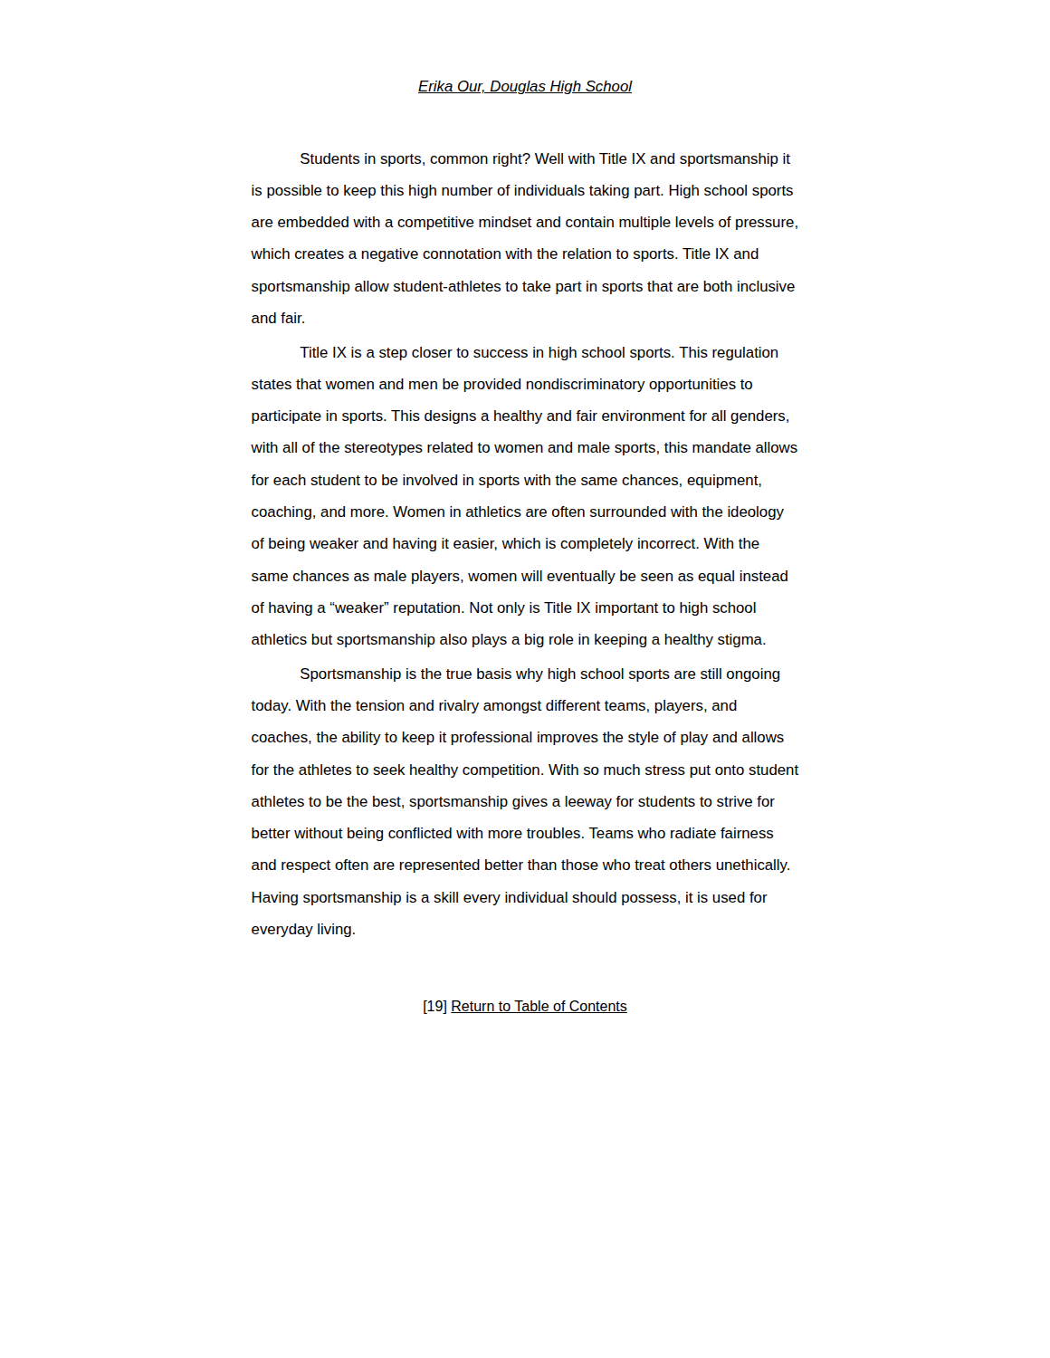Erika Our, Douglas High School
Students in sports, common right? Well with Title IX and sportsmanship it is possible to keep this high number of individuals taking part. High school sports are embedded with a competitive mindset and contain multiple levels of pressure, which creates a negative connotation with the relation to sports. Title IX and sportsmanship allow student-athletes to take part in sports that are both inclusive and fair.
Title IX is a step closer to success in high school sports. This regulation states that women and men be provided nondiscriminatory opportunities to participate in sports. This designs a healthy and fair environment for all genders, with all of the stereotypes related to women and male sports, this mandate allows for each student to be involved in sports with the same chances, equipment, coaching, and more. Women in athletics are often surrounded with the ideology of being weaker and having it easier, which is completely incorrect. With the same chances as male players, women will eventually be seen as equal instead of having a “weaker” reputation. Not only is Title IX important to high school athletics but sportsmanship also plays a big role in keeping a healthy stigma.
Sportsmanship is the true basis why high school sports are still ongoing today. With the tension and rivalry amongst different teams, players, and coaches, the ability to keep it professional improves the style of play and allows for the athletes to seek healthy competition. With so much stress put onto student athletes to be the best, sportsmanship gives a leeway for students to strive for better without being conflicted with more troubles. Teams who radiate fairness and respect often are represented better than those who treat others unethically. Having sportsmanship is a skill every individual should possess, it is used for everyday living.
[19] Return to Table of Contents